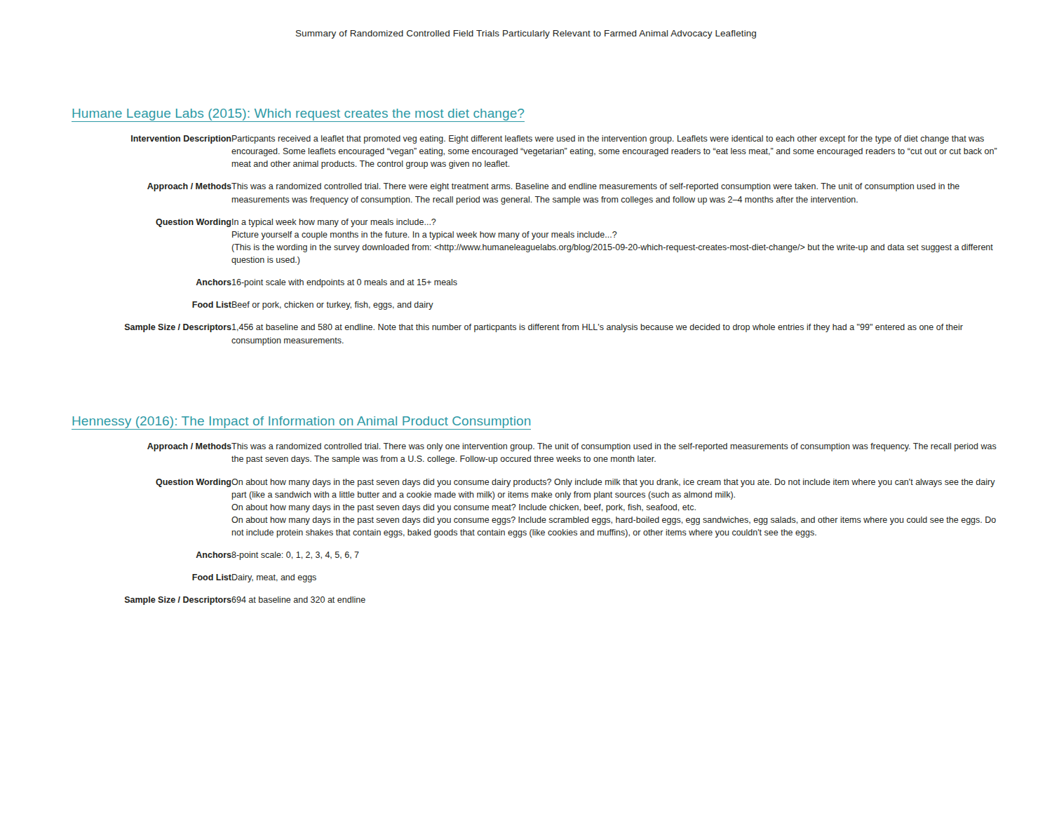Summary of Randomized Controlled Field Trials Particularly Relevant to Farmed Animal Advocacy Leafleting
Humane League Labs (2015): Which request creates the most diet change?
| Intervention Description | Particpants received a leaflet that promoted veg eating. Eight different leaflets were used in the intervention group. Leaflets were identical to each other except for the type of diet change that was encouraged. Some leaflets encouraged “vegan” eating, some encouraged “vegetarian” eating, some encouraged readers to “eat less meat,” and some encouraged readers to “cut out or cut back on” meat and other animal products. The control group was given no leaflet. |
| Approach / Methods | This was a randomized controlled trial. There were eight treatment arms. Baseline and endline measurements of self-reported consumption were taken. The unit of consumption used in the measurements was frequency of consumption. The recall period was general. The sample was from colleges and follow up was 2–4 months after the intervention. |
| Question Wording | In a typical week how many of your meals include...? Picture yourself a couple months in the future. In a typical week how many of your meals include...? (This is the wording in the survey downloaded from: <http://www.humaneleaguelabs.org/blog/2015-09-20-which-request-creates-most-diet-change/> but the write-up and data set suggest a different question is used.) |
| Anchors | 16-point scale with endpoints at 0 meals and at 15+ meals |
| Food List | Beef or pork, chicken or turkey, fish, eggs, and dairy |
| Sample Size / Descriptors | 1,456 at baseline and 580 at endline. Note that this number of particpants is different from HLL's analysis because we decided to drop whole entries if they had a "99" entered as one of their consumption measurements. |
Hennessy (2016): The Impact of Information on Animal Product Consumption
| Approach / Methods | This was a randomized controlled trial. There was only one intervention group. The unit of consumption used in the self-reported measurements of consumption was frequency. The recall period was the past seven days. The sample was from a U.S. college. Follow-up occured three weeks to one month later. |
| Question Wording | On about how many days in the past seven days did you consume dairy products? Only include milk that you drank, ice cream that you ate. Do not include item where you can't always see the dairy part (like a sandwich with a little butter and a cookie made with milk) or items make only from plant sources (such as almond milk). On about how many days in the past seven days did you consume meat? Include chicken, beef, pork, fish, seafood, etc. On about how many days in the past seven days did you consume eggs? Include scrambled eggs, hard-boiled eggs, egg sandwiches, egg salads, and other items where you could see the eggs. Do not include protein shakes that contain eggs, baked goods that contain eggs (like cookies and muffins), or other items where you couldn't see the eggs. |
| Anchors | 8-point scale: 0, 1, 2, 3, 4, 5, 6, 7 |
| Food List | Dairy, meat, and eggs |
| Sample Size / Descriptors | 694 at baseline and 320 at endline |